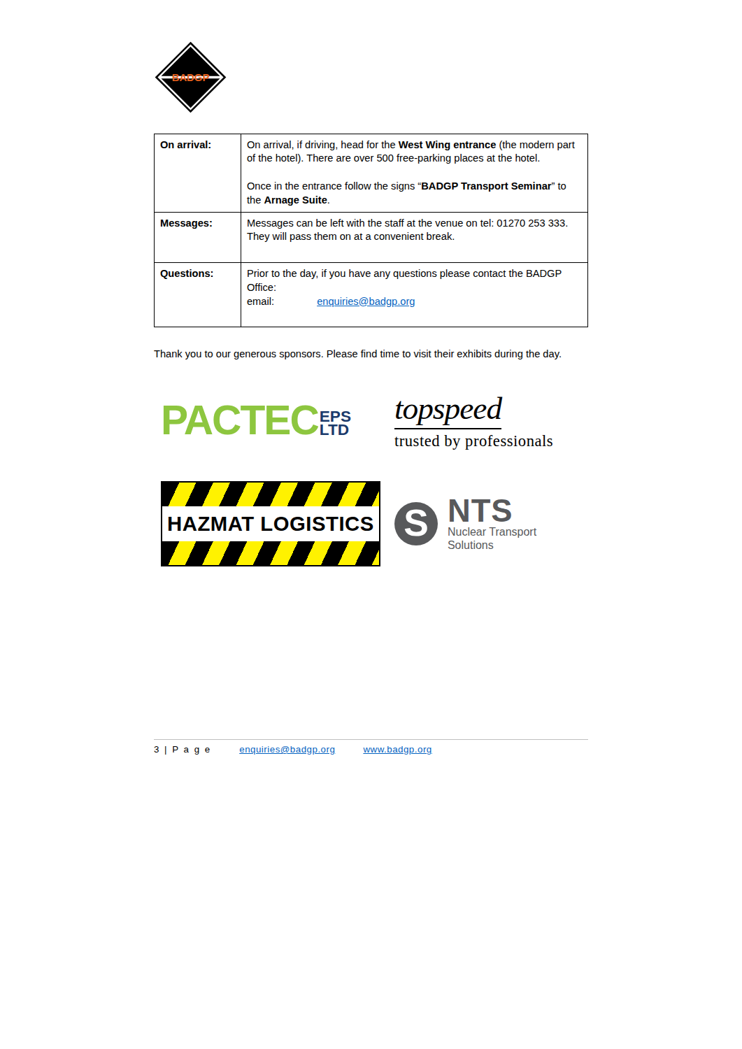BADGP
| On arrival: | On arrival, if driving, head for the West Wing entrance (the modern part of the hotel). There are over 500 free-parking places at the hotel. Once in the entrance follow the signs “ BADGP Transport Seminar ” to the Arnage Suite . |
| Messages: | Messages can be left with the staff at the venue on tel: 01270 253 333. They will pass them on at a convenient break. |
| Questions: | Prior to the day, if you have any questions please contact the BADGP Office: email: enquiries@badgp.org |
Thank you to our generous sponsors. Please find time to visit their exhibits during the day.
| PACTEC EPS LTD | topspeed trusted by professionals |
| HAZMAT LOGISTICS | NTS Nuclear Transport Solutions |
3 | P a g e enquiries@badgp.org www.badgp.org